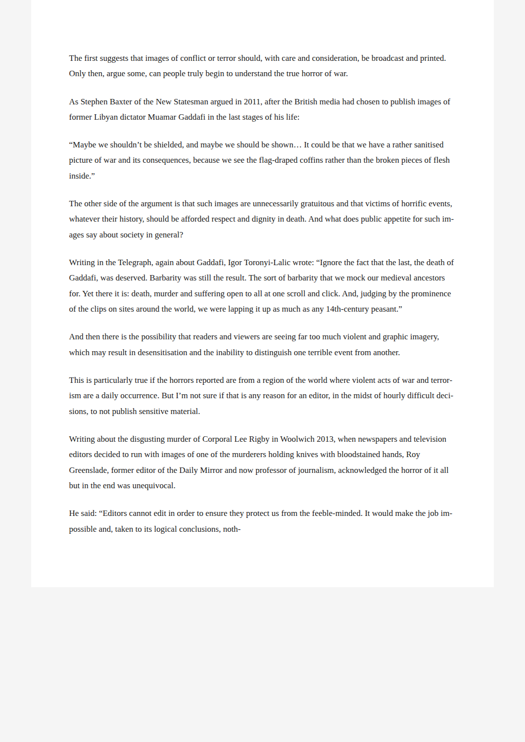The first suggests that images of conflict or terror should, with care and consideration, be broadcast and printed. Only then, argue some, can people truly begin to understand the true horror of war.
As Stephen Baxter of the New Statesman argued in 2011, after the British media had chosen to publish images of former Libyan dictator Muamar Gaddafi in the last stages of his life:
“Maybe we shouldn’t be shielded, and maybe we should be shown… It could be that we have a rather sanitised picture of war and its consequences, because we see the flag-draped coffins rather than the broken pieces of flesh inside.”
The other side of the argument is that such images are unnecessarily gratuitous and that victims of horrific events, whatever their history, should be afforded respect and dignity in death. And what does public appetite for such images say about society in general?
Writing in the Telegraph, again about Gaddafi, Igor Toronyi-Lalic wrote: “Ignore the fact that the last, the death of Gaddafi, was deserved. Barbarity was still the result. The sort of barbarity that we mock our medieval ancestors for. Yet there it is: death, murder and suffering open to all at one scroll and click. And, judging by the prominence of the clips on sites around the world, we were lapping it up as much as any 14th-century peasant.”
And then there is the possibility that readers and viewers are seeing far too much violent and graphic imagery, which may result in desensitisation and the inability to distinguish one terrible event from another.
This is particularly true if the horrors reported are from a region of the world where violent acts of war and terrorism are a daily occurrence. But I’m not sure if that is any reason for an editor, in the midst of hourly difficult decisions, to not publish sensitive material.
Writing about the disgusting murder of Corporal Lee Rigby in Woolwich 2013, when newspapers and television editors decided to run with images of one of the murderers holding knives with bloodstained hands, Roy Greenslade, former editor of the Daily Mirror and now professor of journalism, acknowledged the horror of it all but in the end was unequivocal.
He said: “Editors cannot edit in order to ensure they protect us from the feeble-minded. It would make the job impossible and, taken to its logical conclusions, noth-